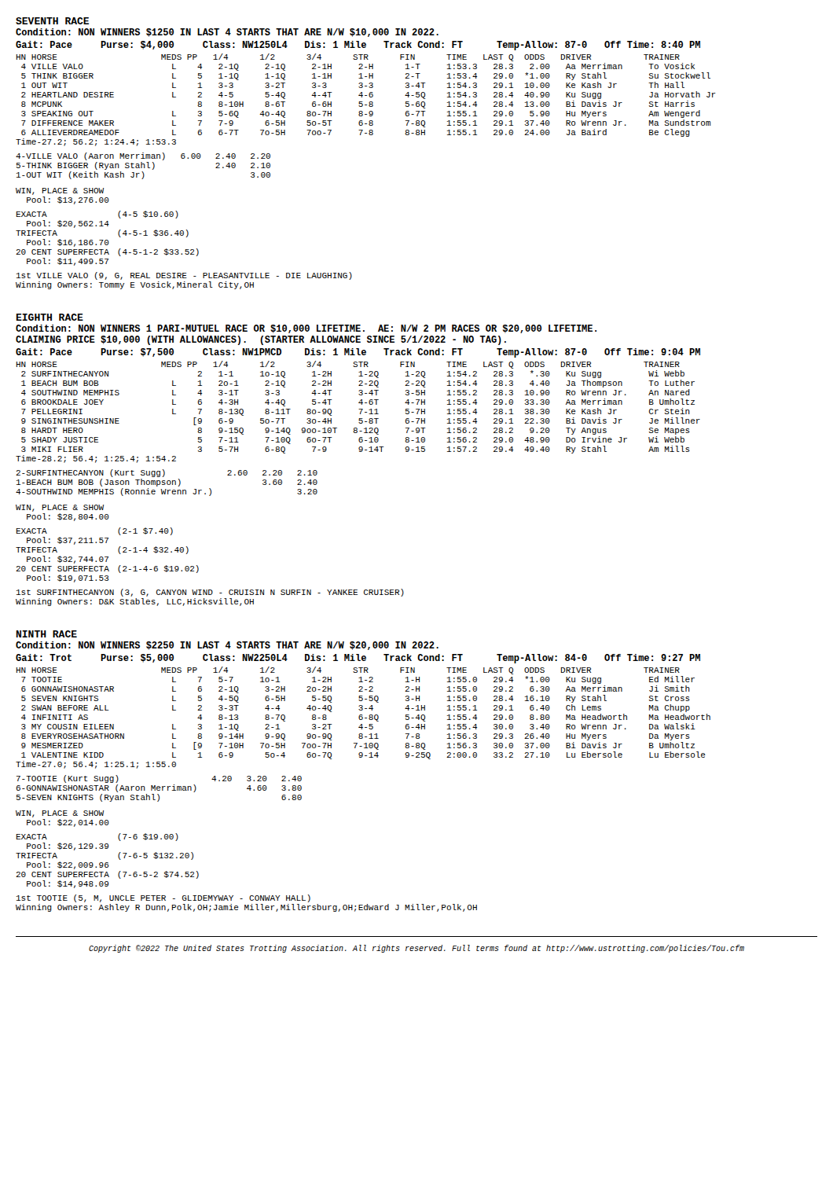SEVENTH RACE
Condition: NON WINNERS $1250 IN LAST 4 STARTS THAT ARE N/W $10,000 IN 2022.
Gait: Pace Purse: $4,000 Class: NW1250L4 Dis: 1 Mile Track Cond: FT Temp-Allow: 87-0 Off Time: 8:40 PM
HN HORSE                    MEDS PP   1/4      1/2      3/4      STR      FIN      TIME   LAST Q  ODDS   DRIVER          TRAINER
 4 VILLE VALO                 L    4   2-1Q     2-1Q     2-1H     2-H      1-T     1:53.3   28.3   2.00   Aa Merriman     To Vosick
 5 THINK BIGGER               L    5   1-1Q     1-1Q     1-1H     1-H      2-T     1:53.4   29.0  *1.00   Ry Stahl        Su Stockwell
 1 OUT WIT                    L    1   3-3      3-2T     3-3      3-3      3-4T    1:54.3   29.1  10.00   Ke Kash Jr      Th Hall
 2 HEARTLAND DESIRE           L    2   4-5      5-4Q     4-4T     4-6      4-5Q    1:54.3   28.4  40.90   Ku Sugg         Ja Horvath Jr
 8 MCPUNK                          8   8-10H    8-6T     6-6H     5-8      5-6Q    1:54.4   28.4  13.00   Bi Davis Jr     St Harris
 3 SPEAKING OUT               L    3   5-6Q    4o-4Q    8o-7H     8-9      6-7T    1:55.1   29.0   5.90   Hu Myers        Am Wengerd
 7 DIFFERENCE MAKER           L    7   7-9      6-5H    5o-5T     6-8      7-8Q    1:55.1   29.1  37.40   Ro Wrenn Jr.    Ma Sundstrom
 6 ALLIEVERDREAMEDOF          L    6   6-7T    7o-5H    7oo-7     7-8      8-8H    1:55.1   29.0  24.00   Ja Baird        Be Clegg
Time-27.2; 56.2; 1:24.4; 1:53.3
| 4-VILLE VALO (Aaron Merriman) | 6.00 | 2.40 | 2.20 |
| 5-THINK BIGGER (Ryan Stahl) | | 2.40 | 2.10 |
| 1-OUT WIT (Keith Kash Jr) | | | 3.00 |
WIN, PLACE & SHOW
Pool: $13,276.00
| EXACTA | (4-5 $10.60) |
| Pool: $20,562.14 | |
| TRIFECTA | (4-5-1 $36.40) |
| Pool: $16,186.70 | |
| 20 CENT SUPERFECTA | (4-5-1-2 $33.52) |
| Pool: $11,499.57 | |
1st VILLE VALO (9, G, REAL DESIRE - PLEASANTVILLE - DIE LAUGHING)
Winning Owners: Tommy E Vosick,Mineral City,OH
EIGHTH RACE
Condition: NON WINNERS 1 PARI-MUTUEL RACE OR $10,000 LIFETIME. AE: N/W 2 PM RACES OR $20,000 LIFETIME.
CLAIMING PRICE $10,000 (WITH ALLOWANCES). (STARTER ALLOWANCE SINCE 5/1/2022 - NO TAG).
Gait: Pace Purse: $7,500 Class: NW1PMCD Dis: 1 Mile Track Cond: FT Temp-Allow: 87-0 Off Time: 9:04 PM
HN HORSE                    MEDS PP   1/4      1/2      3/4      STR      FIN      TIME   LAST Q  ODDS   DRIVER          TRAINER
 2 SURFINTHECANYON                 2   1-1     1o-1Q     1-2H     1-2Q     1-2Q    1:54.2   28.3   *.30   Ku Sugg         Wi Webb
 1 BEACH BUM BOB              L    1   2o-1     2-1Q     2-2H     2-2Q     2-2Q    1:54.4   28.3   4.40   Ja Thompson     To Luther
 4 SOUTHWIND MEMPHIS          L    4   3-1T     3-3      4-4T     3-4T     3-5H    1:55.2   28.3  10.90   Ro Wrenn Jr.    An Nared
 6 BROOKDALE JOEY             L    6   4-3H     4-4Q     5-4T     4-6T     4-7H    1:55.4   29.0  33.30   Aa Merriman     B Umholtz
 7 PELLEGRINI                 L    7   8-13Q    8-11T   8o-9Q     7-11     5-7H    1:55.4   28.1  38.30   Ke Kash Jr      Cr Stein
 9 SINGINTHESUNSHINE              [9   6-9     5o-7T    3o-4H     5-8T     6-7H    1:55.4   29.1  22.30   Bi Davis Jr     Je Millner
 8 HARDT HERO                      8   9-15Q    9-14Q  9oo-10T   8-12Q     7-9T    1:56.2   28.2   9.20   Ty Angus        Se Mapes
 5 SHADY JUSTICE                   5   7-11     7-10Q   6o-7T     6-10     8-10    1:56.2   29.0  48.90   Do Irvine Jr    Wi Webb
 3 MIKI FLIER                      3   5-7H     6-8Q     7-9      9-14T    9-15    1:57.2   29.4  49.40   Ry Stahl        Am Mills
Time-28.2; 56.4; 1:25.4; 1:54.2
| 2-SURFINTHECANYON (Kurt Sugg) | 2.60 | 2.20 | 2.10 |
| 1-BEACH BUM BOB (Jason Thompson) | | 3.60 | 2.40 |
| 4-SOUTHWIND MEMPHIS (Ronnie Wrenn Jr.) | | | 3.20 |
WIN, PLACE & SHOW
Pool: $28,804.00
| EXACTA | (2-1 $7.40) |
| Pool: $37,211.57 | |
| TRIFECTA | (2-1-4 $32.40) |
| Pool: $32,744.07 | |
| 20 CENT SUPERFECTA | (2-1-4-6 $19.02) |
| Pool: $19,071.53 | |
1st SURFINTHECANYON (3, G, CANYON WIND - CRUISIN N SURFIN - YANKEE CRUISER)
Winning Owners: D&K Stables, LLC,Hicksville,OH
NINTH RACE
Condition: NON WINNERS $2250 IN LAST 4 STARTS THAT ARE N/W $20,000 IN 2022.
Gait: Trot Purse: $5,000 Class: NW2250L4 Dis: 1 Mile Track Cond: FT Temp-Allow: 84-0 Off Time: 9:27 PM
HN HORSE                    MEDS PP   1/4      1/2      3/4      STR      FIN      TIME   LAST Q  ODDS   DRIVER          TRAINER
 7 TOOTIE                     L    7   5-7     1o-1      1-2H     1-2      1-H     1:55.0   29.4  *1.00   Ku Sugg         Ed Miller
 6 GONNAWISHONASTAR           L    6   2-1Q     3-2H    2o-2H     2-2      2-H     1:55.0   29.2   6.30   Aa Merriman     Ji Smith
 5 SEVEN KNIGHTS              L    5   4-5Q     6-5H     5-5Q     5-5Q     3-H     1:55.0   28.4  16.10   Ry Stahl        St Cross
 2 SWAN BEFORE ALL            L    2   3-3T     4-4     4o-4Q     3-4      4-1H    1:55.1   29.1   6.40   Ch Lems         Ma Chupp
 4 INFINITI AS                     4   8-13     8-7Q     8-8      6-8Q     5-4Q    1:55.4   29.0   8.80   Ma Headworth    Ma Headworth
 3 MY COUSIN EILEEN           L    3   1-1Q     2-1      3-2T     4-5      6-4H    1:55.4   30.0   3.40   Ro Wrenn Jr.    Da Walski
 8 EVERYROSEHASATHORN         L    8   9-14H    9-9Q    9o-9Q     8-11     7-8     1:56.3   29.3  26.40   Hu Myers        Da Myers
 9 MESMERIZED                 L   [9   7-10H   7o-5H   7oo-7H    7-10Q     8-8Q    1:56.3   30.0  37.00   Bi Davis Jr     B Umholtz
 1 VALENTINE KIDD             L    1   6-9      5o-4    6o-7Q     9-14     9-25Q   2:00.0   33.2  27.10   Lu Ebersole     Lu Ebersole
Time-27.0; 56.4; 1:25.1; 1:55.0
| 7-TOOTIE (Kurt Sugg) | 4.20 | 3.20 | 2.40 |
| 6-GONNAWISHONASTAR (Aaron Merriman) | | 4.60 | 3.80 |
| 5-SEVEN KNIGHTS (Ryan Stahl) | | | 6.80 |
WIN, PLACE & SHOW
Pool: $22,014.00
| EXACTA | (7-6 $19.00) |
| Pool: $26,129.39 | |
| TRIFECTA | (7-6-5 $132.20) |
| Pool: $22,009.96 | |
| 20 CENT SUPERFECTA | (7-6-5-2 $74.52) |
| Pool: $14,948.09 | |
1st TOOTIE (5, M, UNCLE PETER - GLIDEMYWAY - CONWAY HALL)
Winning Owners: Ashley R Dunn,Polk,OH;Jamie Miller,Millersburg,OH;Edward J Miller,Polk,OH
Copyright ©2022 The United States Trotting Association. All rights reserved. Full terms found at http://www.ustrotting.com/policies/Tou.cfm